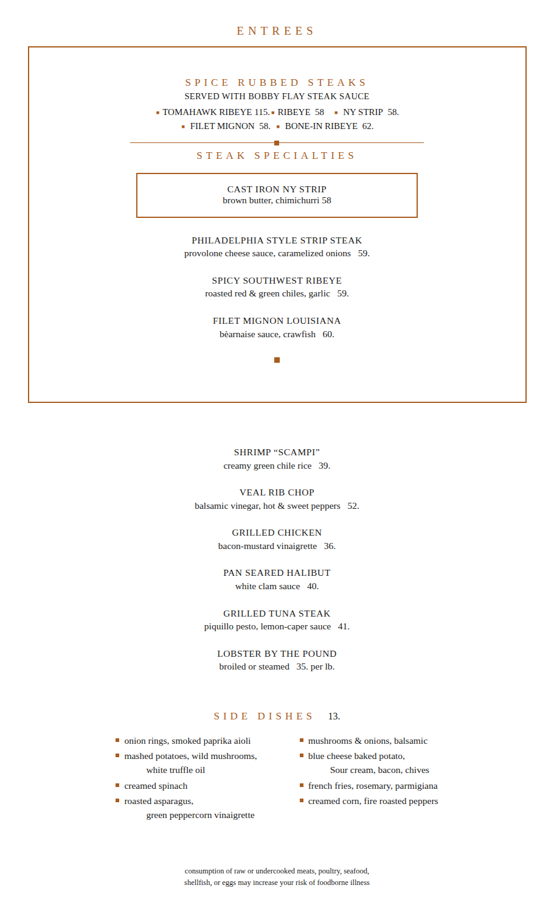Entrees
Spice Rubbed Steaks
SERVED WITH BOBBY FLAY STEAK SAUCE
■TOMAHAWK RIBEYE 115.■RIBEYE 58 ■ NY STRIP 58.
■ FILET MIGNON 58. ■ BONE-IN RIBEYE 62.
Steak Specialties
Cast Iron NY Strip
brown butter, chimichurri 58
Philadelphia Style Strip Steak
provolone cheese sauce, caramelized onions 59.
Spicy Southwest Ribeye
roasted red & green chiles, garlic 59.
Filet Mignon Louisiana
bèarnaise sauce, crawfish 60.
Shrimp “Scampi”
creamy green chile rice 39.
Veal Rib Chop
balsamic vinegar, hot & sweet peppers 52.
Grilled Chicken
bacon-mustard vinaigrette 36.
Pan Seared Halibut
white clam sauce 40.
Grilled Tuna Steak
piquillo pesto, lemon-caper sauce 41.
Lobster by the Pound
broiled or steamed 35. per lb.
Side Dishes 13.
onion rings, smoked paprika aioli
mashed potatoes, wild mushrooms,white truffle oil
creamed spinach
roasted asparagus,green peppercorn vinaigrette
mushrooms & onions, balsamic
blue cheese baked potato,Sour cream, bacon, chives
french fries, rosemary, parmigiana
creamed corn, fire roasted peppers
consumption of raw or undercooked meats, poultry, seafood,
shellfish, or eggs may increase your risk of foodborne illness